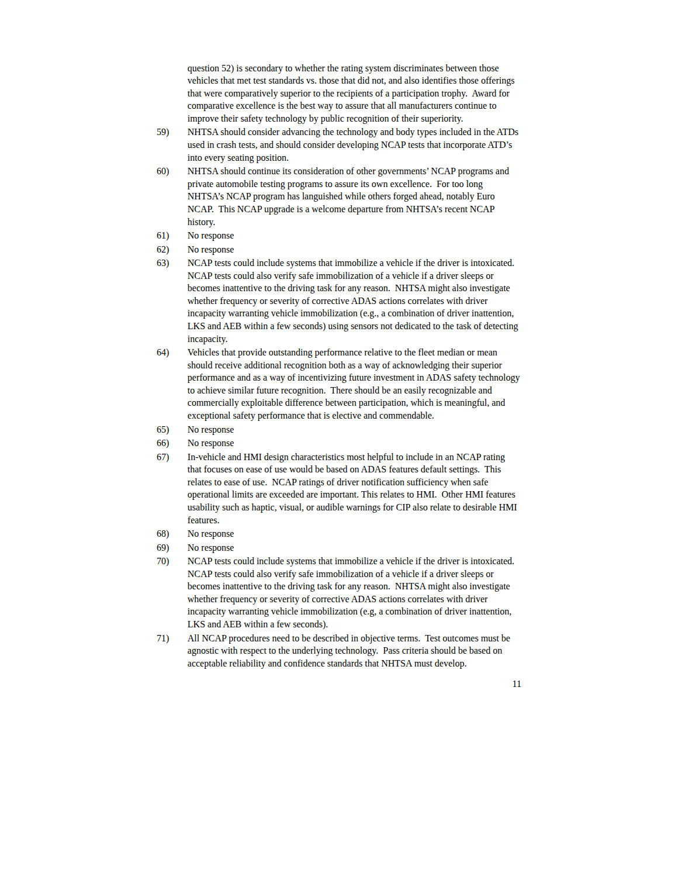question 52) is secondary to whether the rating system discriminates between those vehicles that met test standards vs. those that did not, and also identifies those offerings that were comparatively superior to the recipients of a participation trophy. Award for comparative excellence is the best way to assure that all manufacturers continue to improve their safety technology by public recognition of their superiority.
59) NHTSA should consider advancing the technology and body types included in the ATDs used in crash tests, and should consider developing NCAP tests that incorporate ATD’s into every seating position.
60) NHTSA should continue its consideration of other governments’ NCAP programs and private automobile testing programs to assure its own excellence. For too long NHTSA’s NCAP program has languished while others forged ahead, notably Euro NCAP. This NCAP upgrade is a welcome departure from NHTSA’s recent NCAP history.
61) No response
62) No response
63) NCAP tests could include systems that immobilize a vehicle if the driver is intoxicated. NCAP tests could also verify safe immobilization of a vehicle if a driver sleeps or becomes inattentive to the driving task for any reason. NHTSA might also investigate whether frequency or severity of corrective ADAS actions correlates with driver incapacity warranting vehicle immobilization (e.g., a combination of driver inattention, LKS and AEB within a few seconds) using sensors not dedicated to the task of detecting incapacity.
64) Vehicles that provide outstanding performance relative to the fleet median or mean should receive additional recognition both as a way of acknowledging their superior performance and as a way of incentivizing future investment in ADAS safety technology to achieve similar future recognition. There should be an easily recognizable and commercially exploitable difference between participation, which is meaningful, and exceptional safety performance that is elective and commendable.
65) No response
66) No response
67) In-vehicle and HMI design characteristics most helpful to include in an NCAP rating that focuses on ease of use would be based on ADAS features default settings. This relates to ease of use. NCAP ratings of driver notification sufficiency when safe operational limits are exceeded are important. This relates to HMI. Other HMI features usability such as haptic, visual, or audible warnings for CIP also relate to desirable HMI features.
68) No response
69) No response
70) NCAP tests could include systems that immobilize a vehicle if the driver is intoxicated. NCAP tests could also verify safe immobilization of a vehicle if a driver sleeps or becomes inattentive to the driving task for any reason. NHTSA might also investigate whether frequency or severity of corrective ADAS actions correlates with driver incapacity warranting vehicle immobilization (e.g, a combination of driver inattention, LKS and AEB within a few seconds).
71) All NCAP procedures need to be described in objective terms. Test outcomes must be agnostic with respect to the underlying technology. Pass criteria should be based on acceptable reliability and confidence standards that NHTSA must develop.
11